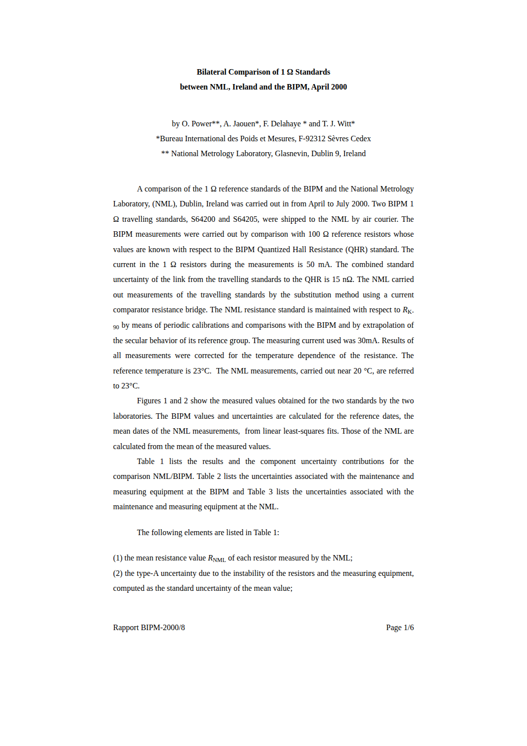Bilateral Comparison of 1 Ω Standards between NML, Ireland and the BIPM, April 2000
by O. Power**, A. Jaouen*, F. Delahaye * and T. J. Witt*
*Bureau International des Poids et Mesures, F-92312 Sèvres Cedex
** National Metrology Laboratory, Glasnevin, Dublin 9, Ireland
A comparison of the 1 Ω reference standards of the BIPM and the National Metrology Laboratory, (NML), Dublin, Ireland was carried out in from April to July 2000. Two BIPM 1 Ω travelling standards, S64200 and S64205, were shipped to the NML by air courier. The BIPM measurements were carried out by comparison with 100 Ω reference resistors whose values are known with respect to the BIPM Quantized Hall Resistance (QHR) standard. The current in the 1 Ω resistors during the measurements is 50 mA. The combined standard uncertainty of the link from the travelling standards to the QHR is 15 nΩ. The NML carried out measurements of the travelling standards by the substitution method using a current comparator resistance bridge. The NML resistance standard is maintained with respect to RK-90 by means of periodic calibrations and comparisons with the BIPM and by extrapolation of the secular behavior of its reference group. The measuring current used was 30mA. Results of all measurements were corrected for the temperature dependence of the resistance. The reference temperature is 23°C. The NML measurements, carried out near 20 °C, are referred to 23°C.
Figures 1 and 2 show the measured values obtained for the two standards by the two laboratories. The BIPM values and uncertainties are calculated for the reference dates, the mean dates of the NML measurements, from linear least-squares fits. Those of the NML are calculated from the mean of the measured values.
Table 1 lists the results and the component uncertainty contributions for the comparison NML/BIPM. Table 2 lists the uncertainties associated with the maintenance and measuring equipment at the BIPM and Table 3 lists the uncertainties associated with the maintenance and measuring equipment at the NML.
The following elements are listed in Table 1:
(1) the mean resistance value RNML of each resistor measured by the NML;
(2) the type-A uncertainty due to the instability of the resistors and the measuring equipment, computed as the standard uncertainty of the mean value;
Rapport BIPM-2000/8
Page 1/6